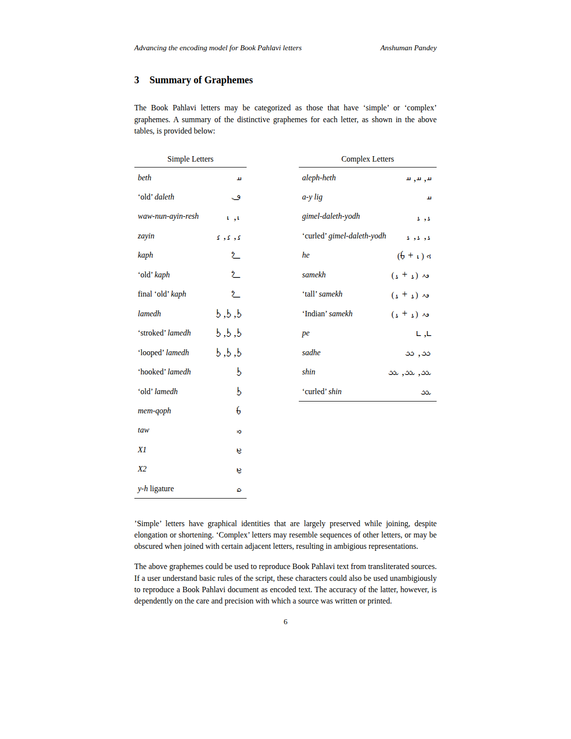Advancing the encoding model for Book Pahlavi letters
Anshuman Pandey
3 Summary of Graphemes
The Book Pahlavi letters may be categorized as those that have ‘simple’ or ‘complex’ graphemes. A summary of the distinctive graphemes for each letter, as shown in the above tables, is provided below:
Simple Letters
| beth | 𐮀 |
| ‘old’ daleth | 𐮃 |
| waw-nun-ayin-resh | 𐮅 , 𐮅 |
| zayin | 𐮆 , 𐮆 , 𐮆 |
| kaph | 𐮉 |
| ‘old’ kaph | 𐮉 |
| final ‘old’ kaph | 𐮉 |
| lamedh | 𐮊 , 𐮊 , 𐮊 |
| ‘stroked’ lamedh | 𐮊 , 𐮊 , 𐮊 |
| ‘looped’ lamedh | 𐮊 , 𐮊 , 𐮊 |
| ‘hooked’ lamedh | 𐮊 |
| ‘old’ lamedh | 𐮊 |
| mem-qoph | 𐮋 |
| taw | 𐮑 |
| X1 | 𐮏 |
| X2 | 𐮏 |
| y-h ligature | 𐮎 |
Complex Letters
| aleph-heth | 𐮀 , 𐮀 , 𐮀 |
| a-y lig | 𐮀 |
| gimel-daleth-yodh | 𐮂 , 𐮂 |
| ‘curled’ gimel-daleth-yodh | 𐮂 , 𐮂 , 𐮂 |
| he | ( 𐮅 + 𐮋 ) 𐮄 |
| samekh | ( 𐮂 + 𐮂 ) 𐮇 |
| ‘tall’ samekh | ( 𐮂 + 𐮂 ) 𐮇 |
| ‘Indian’ samekh | ( 𐮂 + 𐮂 ) 𐮇 |
| pe | 𐮌 , 𐮌 |
| sadhe | 𐮍 , 𐮍 |
| shin | 𐮐 , 𐮐 , 𐮐 |
| ‘curled’ shin | 𐮐 |
’Simple’ letters have graphical identities that are largely preserved while joining, despite elongation or shortening. ‘Complex’ letters may resemble sequences of other letters, or may be obscured when joined with certain adjacent letters, resulting in ambigious representations.
The above graphemes could be used to reproduce Book Pahlavi text from transliterated sources. If a user understand basic rules of the script, these characters could also be used unambigiously to reproduce a Book Pahlavi document as encoded text. The accuracy of the latter, however, is dependently on the care and precision with which a source was written or printed.
6